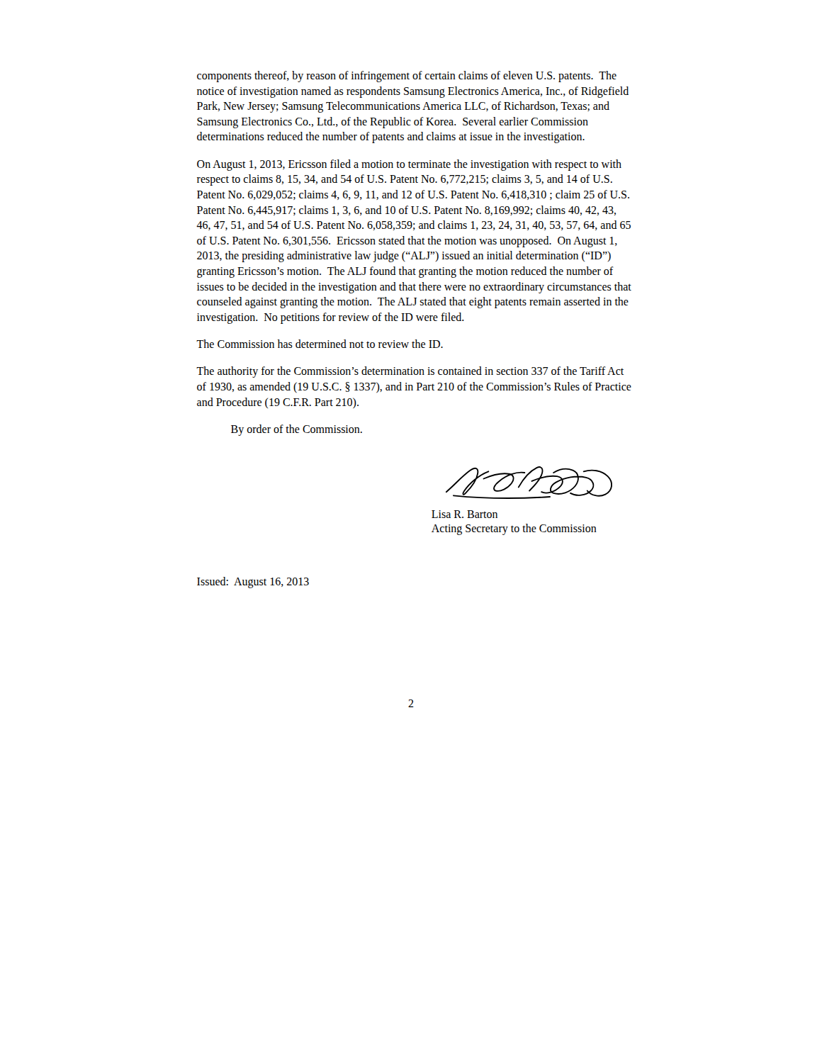components thereof, by reason of infringement of certain claims of eleven U.S. patents. The notice of investigation named as respondents Samsung Electronics America, Inc., of Ridgefield Park, New Jersey; Samsung Telecommunications America LLC, of Richardson, Texas; and Samsung Electronics Co., Ltd., of the Republic of Korea. Several earlier Commission determinations reduced the number of patents and claims at issue in the investigation.
On August 1, 2013, Ericsson filed a motion to terminate the investigation with respect to with respect to claims 8, 15, 34, and 54 of U.S. Patent No. 6,772,215; claims 3, 5, and 14 of U.S. Patent No. 6,029,052; claims 4, 6, 9, 11, and 12 of U.S. Patent No. 6,418,310 ; claim 25 of U.S. Patent No. 6,445,917; claims 1, 3, 6, and 10 of U.S. Patent No. 8,169,992; claims 40, 42, 43, 46, 47, 51, and 54 of U.S. Patent No. 6,058,359; and claims 1, 23, 24, 31, 40, 53, 57, 64, and 65 of U.S. Patent No. 6,301,556. Ericsson stated that the motion was unopposed. On August 1, 2013, the presiding administrative law judge (“ALJ”) issued an initial determination (“ID”) granting Ericsson’s motion. The ALJ found that granting the motion reduced the number of issues to be decided in the investigation and that there were no extraordinary circumstances that counseled against granting the motion. The ALJ stated that eight patents remain asserted in the investigation. No petitions for review of the ID were filed.
The Commission has determined not to review the ID.
The authority for the Commission’s determination is contained in section 337 of the Tariff Act of 1930, as amended (19 U.S.C. § 1337), and in Part 210 of the Commission’s Rules of Practice and Procedure (19 C.F.R. Part 210).
By order of the Commission.
Lisa R. Barton
Acting Secretary to the Commission
Issued: August 16, 2013
2